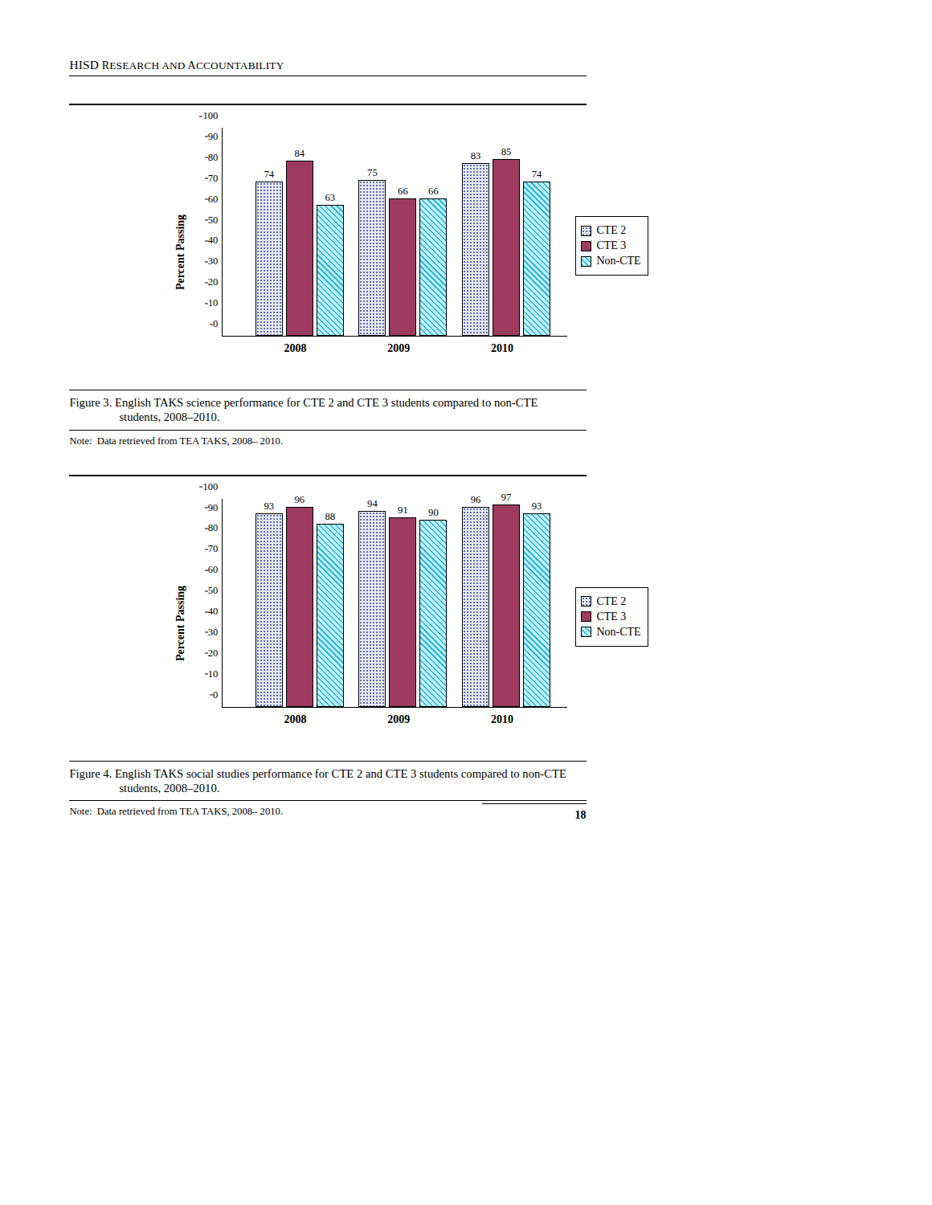HISD RESEARCH AND ACCOUNTABILITY
Percent Passing
0
10
20
30
40
50
60
70
80
90
100
74
84
63
2008
75
66
66
2009
83
85
74
2010
CTE 2
CTE 3
Non-CTE
Figure 3. English TAKS science performance for CTE 2 and CTE 3 students compared to non-CTE students, 2008–2010.
Note: Data retrieved from TEA TAKS, 2008– 2010.
Percent Passing
0
10
20
30
40
50
60
70
80
90
100
93
96
88
2008
94
91
90
2009
96
97
93
2010
CTE 2
CTE 3
Non-CTE
Figure 4. English TAKS social studies performance for CTE 2 and CTE 3 students compared to non-CTE students, 2008–2010.
Note: Data retrieved from TEA TAKS, 2008– 2010.
18